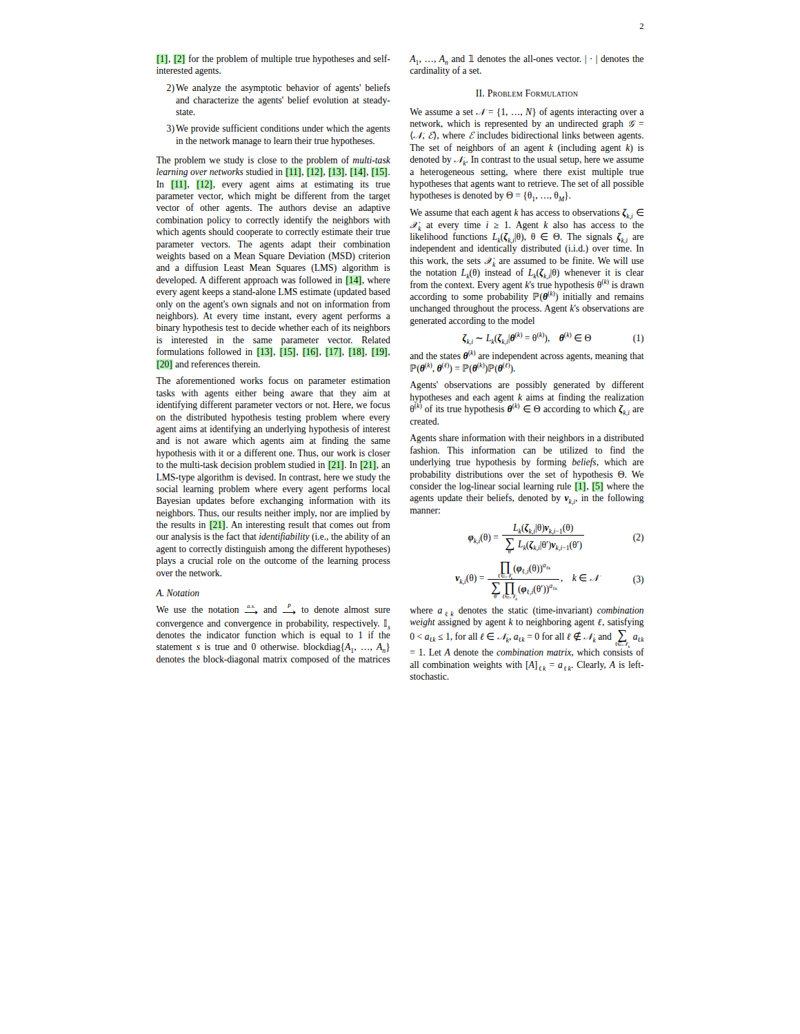2
[1], [2] for the problem of multiple true hypotheses and self-interested agents.
2) We analyze the asymptotic behavior of agents' beliefs and characterize the agents' belief evolution at steady-state.
3) We provide sufficient conditions under which the agents in the network manage to learn their true hypotheses.
The problem we study is close to the problem of multi-task learning over networks studied in [11], [12], [13], [14], [15]. In [11], [12], every agent aims at estimating its true parameter vector, which might be different from the target vector of other agents. The authors devise an adaptive combination policy to correctly identify the neighbors with which agents should cooperate to correctly estimate their true parameter vectors. The agents adapt their combination weights based on a Mean Square Deviation (MSD) criterion and a diffusion Least Mean Squares (LMS) algorithm is developed. A different approach was followed in [14], where every agent keeps a stand-alone LMS estimate (updated based only on the agent's own signals and not on information from neighbors). At every time instant, every agent performs a binary hypothesis test to decide whether each of its neighbors is interested in the same parameter vector. Related formulations followed in [13], [15], [16], [17], [18], [19], [20] and references therein.
The aforementioned works focus on parameter estimation tasks with agents either being aware that they aim at identifying different parameter vectors or not. Here, we focus on the distributed hypothesis testing problem where every agent aims at identifying an underlying hypothesis of interest and is not aware which agents aim at finding the same hypothesis with it or a different one. Thus, our work is closer to the multi-task decision problem studied in [21]. In [21], an LMS-type algorithm is devised. In contrast, here we study the social learning problem where every agent performs local Bayesian updates before exchanging information with its neighbors. Thus, our results neither imply, nor are implied by the results in [21]. An interesting result that comes out from our analysis is the fact that identifiability (i.e., the ability of an agent to correctly distinguish among the different hypotheses) plays a crucial role on the outcome of the learning process over the network.
A. Notation
We use the notation a.s.⟶ and P⟶ to denote almost sure convergence and convergence in probability, respectively. 𝕀s denotes the indicator function which is equal to 1 if the statement s is true and 0 otherwise. blockdiag{A1, …, An} denotes the block-diagonal matrix composed of the matrices A1, …, An and 𝟙 denotes the all-ones vector. | · | denotes the cardinality of a set.
II. Problem Formulation
We assume a set 𝒩 = {1, …, N} of agents interacting over a network, which is represented by an undirected graph 𝒢 = ⟨𝒩, ℰ⟩, where ℰ includes bidirectional links between agents. The set of neighbors of an agent k (including agent k) is denoted by 𝒩k. In contrast to the usual setup, here we assume a heterogeneous setting, where there exist multiple true hypotheses that agents want to retrieve. The set of all possible hypotheses is denoted by Θ = {θ1, …, θM}.
We assume that each agent k has access to observations ζk,i ∈ 𝒳k at every time i ≥ 1. Agent k also has access to the likelihood functions Lk(ζk,i|θ), θ ∈ Θ. The signals ζk,i are independent and identically distributed (i.i.d.) over time. In this work, the sets 𝒳k are assumed to be finite. We will use the notation Lk(θ) instead of Lk(ζk,i|θ) whenever it is clear from the context. Every agent k's true hypothesis θ(k) is drawn according to some probability ℙ(θ(k)) initially and remains unchanged throughout the process. Agent k's observations are generated according to the model
ζk,i ∼ Lk(ζk,i|θ(k) = θ(k)), θ(k) ∈ Θ (1)
and the states θ(k) are independent across agents, meaning that ℙ(θ(k), θ(ℓ)) = ℙ(θ(k))ℙ(θ(ℓ)).
Agents' observations are possibly generated by different hypotheses and each agent k aims at finding the realization θ(k) of its true hypothesis θ(k) ∈ Θ according to which ζk,i are created.
Agents share information with their neighbors in a distributed fashion. This information can be utilized to find the underlying true hypothesis by forming beliefs, which are probability distributions over the set of hypothesis Θ. We consider the log-linear social learning rule [1], [5] where the agents update their beliefs, denoted by νk,i, in the following manner:
φk,i(θ) = Lk(ζk,i|θ)νk,i−1(θ)∑θ′ Lk(ζk,i|θ′)νk,i−1(θ′) (2) νk,i(θ) = ∏ℓ∈𝒩k(φℓ,i(θ))aℓk∑θ′∏ℓ∈𝒩k(φℓ,i(θ′))aℓk, k ∈ 𝒩 (3)
where aℓk denotes the static (time-invariant) combination weight assigned by agent k to neighboring agent ℓ, satisfying 0 < aℓk ≤ 1, for all ℓ ∈ 𝒩k, aℓk = 0 for all ℓ ∉ 𝒩k and ∑ℓ∈𝒩k aℓk = 1. Let A denote the combination matrix, which consists of all combination weights with [A]ℓk = aℓk. Clearly, A is left-stochastic.